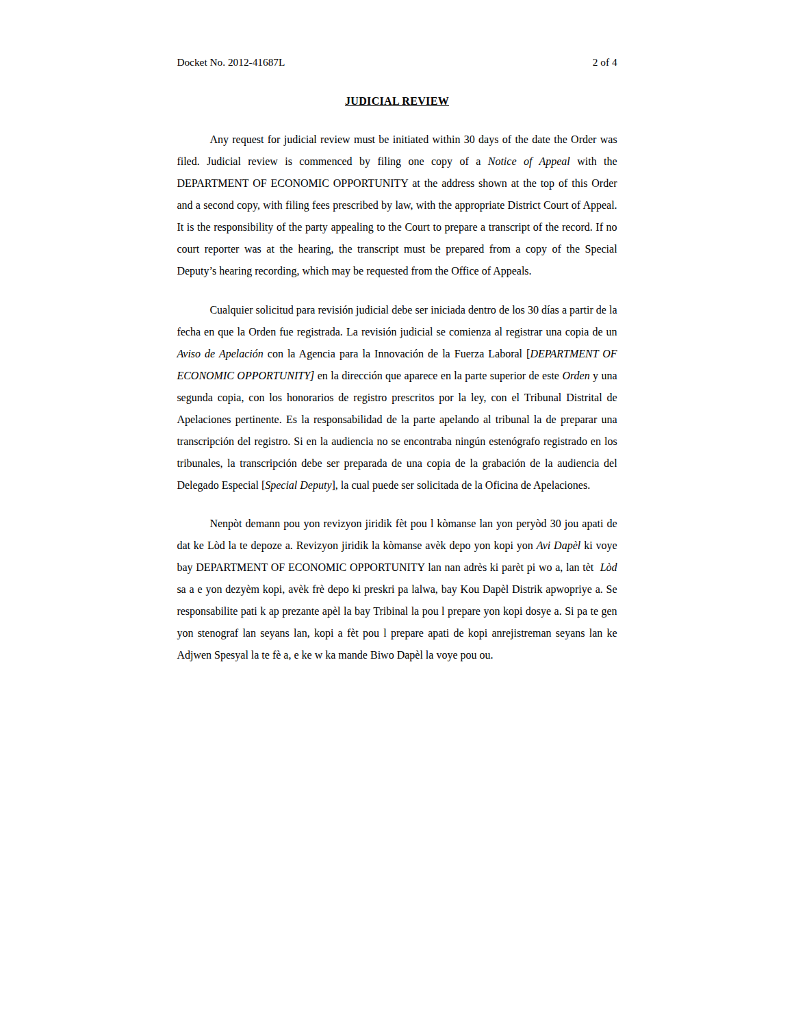Docket No. 2012-41687L 2 of 4
JUDICIAL REVIEW
Any request for judicial review must be initiated within 30 days of the date the Order was filed. Judicial review is commenced by filing one copy of a Notice of Appeal with the DEPARTMENT OF ECONOMIC OPPORTUNITY at the address shown at the top of this Order and a second copy, with filing fees prescribed by law, with the appropriate District Court of Appeal. It is the responsibility of the party appealing to the Court to prepare a transcript of the record. If no court reporter was at the hearing, the transcript must be prepared from a copy of the Special Deputy’s hearing recording, which may be requested from the Office of Appeals.
Cualquier solicitud para revisión judicial debe ser iniciada dentro de los 30 días a partir de la fecha en que la Orden fue registrada. La revisión judicial se comienza al registrar una copia de un Aviso de Apelación con la Agencia para la Innovación de la Fuerza Laboral [DEPARTMENT OF ECONOMIC OPPORTUNITY] en la dirección que aparece en la parte superior de este Orden y una segunda copia, con los honorarios de registro prescritos por la ley, con el Tribunal Distrital de Apelaciones pertinente. Es la responsabilidad de la parte apelando al tribunal la de preparar una transcripción del registro. Si en la audiencia no se encontraba ningún estenógrafo registrado en los tribunales, la transcripción debe ser preparada de una copia de la grabación de la audiencia del Delegado Especial [Special Deputy], la cual puede ser solicitada de la Oficina de Apelaciones.
Nenpòt demann pou yon revizyon jiridik fèt pou l kòmanse lan yon peryòd 30 jou apati de dat ke Lòd la te depoze a. Revizyon jiridik la kòmanse avèk depo yon kopi yon Avi Dapèl ki voye bay DEPARTMENT OF ECONOMIC OPPORTUNITY lan nan adrès ki parèt pi wo a, lan tèt Lòd sa a e yon dezyèm kopi, avèk frè depo ki preskri pa lalwa, bay Kou Dapèl Distrik apwopriye a. Se responsabilite pati k ap prezante apèl la bay Tribinal la pou l prepare yon kopi dosye a. Si pa te gen yon stenograf lan seyans lan, kopi a fèt pou l prepare apati de kopi anrejistreman seyans lan ke Adjwen Spesyal la te fè a, e ke w ka mande Biwo Dapèl la voye pou ou.